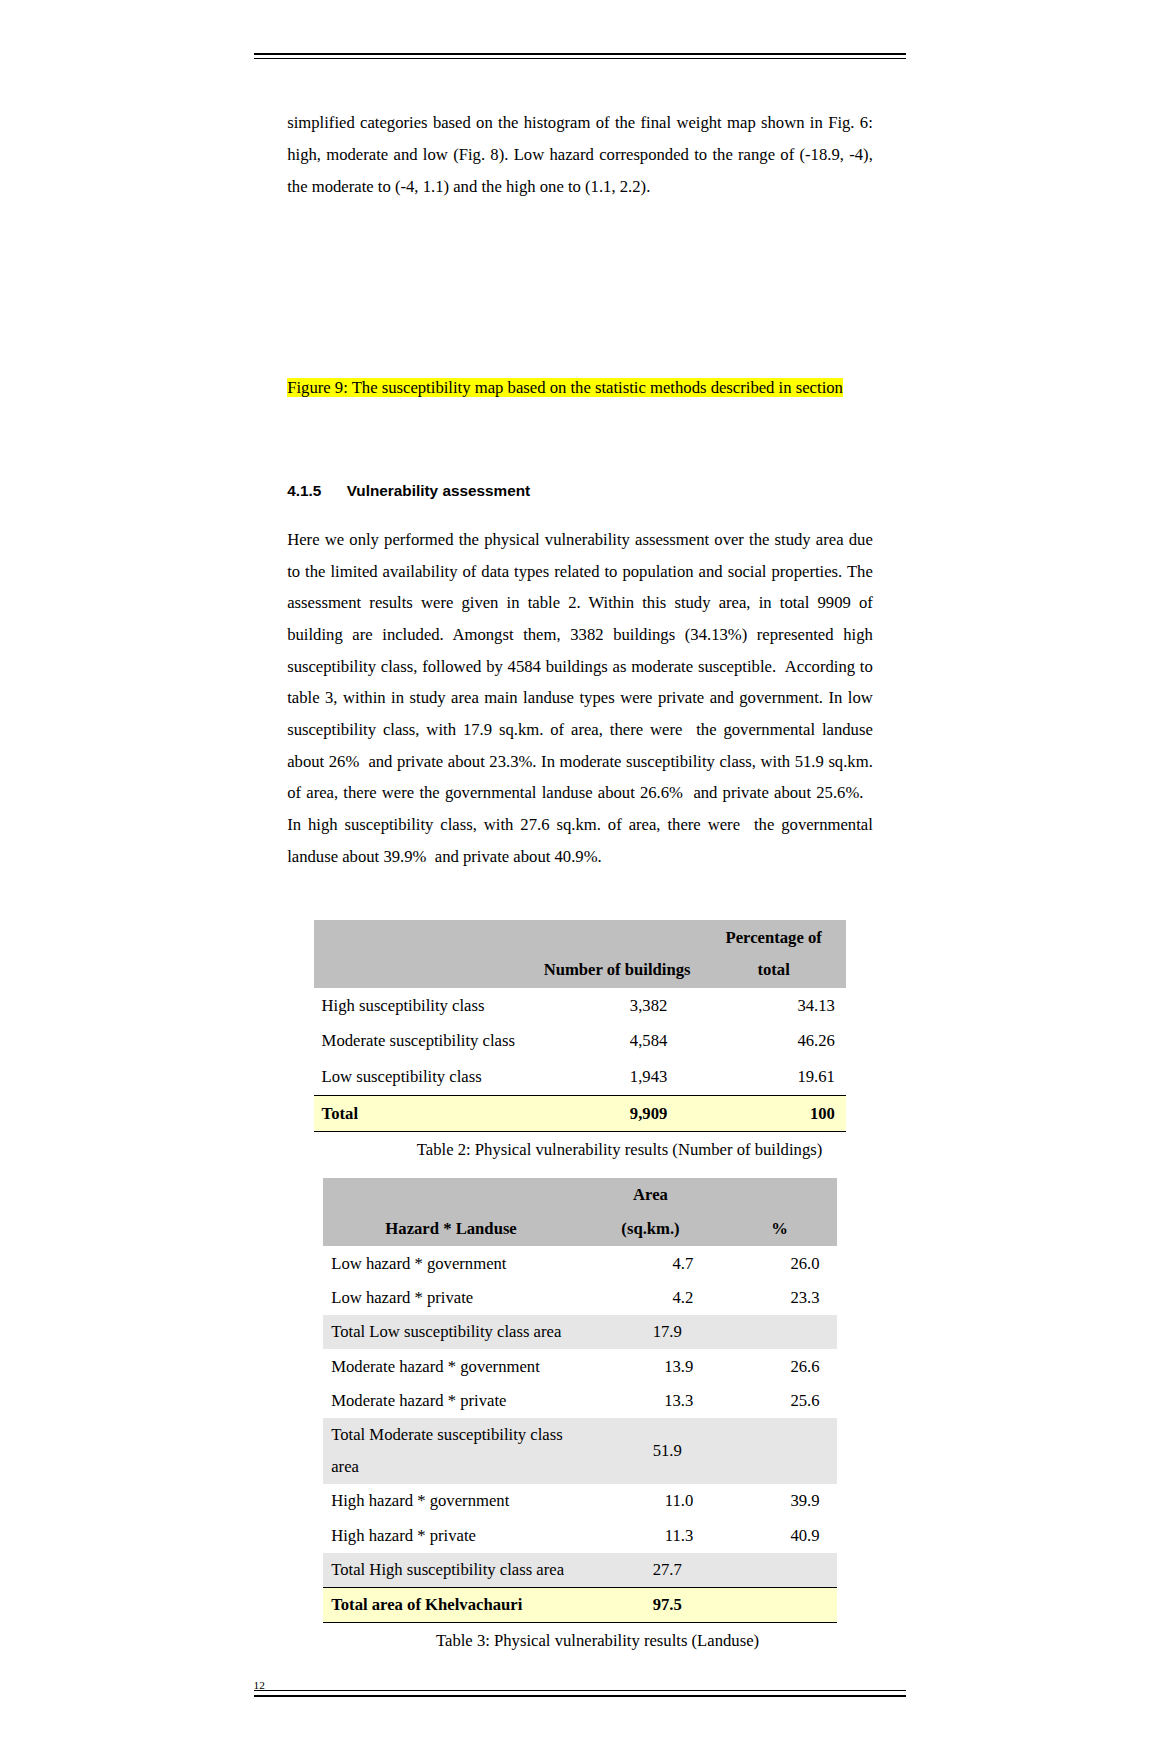simplified categories based on the histogram of the final weight map shown in Fig. 6: high, moderate and low (Fig. 8). Low hazard corresponded to the range of (-18.9, -4), the moderate to (-4, 1.1) and the high one to (1.1, 2.2).
Figure 9: The susceptibility map based on the statistic methods described in section
4.1.5 Vulnerability assessment
Here we only performed the physical vulnerability assessment over the study area due to the limited availability of data types related to population and social properties. The assessment results were given in table 2. Within this study area, in total 9909 of building are included. Amongst them, 3382 buildings (34.13%) represented high susceptibility class, followed by 4584 buildings as moderate susceptible. According to table 3, within in study area main landuse types were private and government. In low susceptibility class, with 17.9 sq.km. of area, there were the governmental landuse about 26% and private about 23.3%. In moderate susceptibility class, with 51.9 sq.km. of area, there were the governmental landuse about 26.6% and private about 25.6%. In high susceptibility class, with 27.6 sq.km. of area, there were the governmental landuse about 39.9% and private about 40.9%.
| | Number of buildings | Percentage of total |
| --- | --- | --- |
| High susceptibility class | 3,382 | 34.13 |
| Moderate susceptibility class | 4,584 | 46.26 |
| Low susceptibility class | 1,943 | 19.61 |
| Total | 9,909 | 100 |
Table 2: Physical vulnerability results (Number of buildings)
| Hazard * Landuse | Area | % |
| --- | --- | --- |
| (sq.km.) |
| Low hazard * government | 4.7 | 26.0 |
| Low hazard * private | 4.2 | 23.3 |
| Total Low susceptibility class area | 17.9 | |
| Moderate hazard * government | 13.9 | 26.6 |
| Moderate hazard * private | 13.3 | 25.6 |
| Total Moderate susceptibility class area | 51.9 | |
| High hazard * government | 11.0 | 39.9 |
| High hazard * private | 11.3 | 40.9 |
| Total High susceptibility class area | 27.7 | |
| Total area of Khelvachauri | 97.5 | |
Table 3: Physical vulnerability results (Landuse)
12